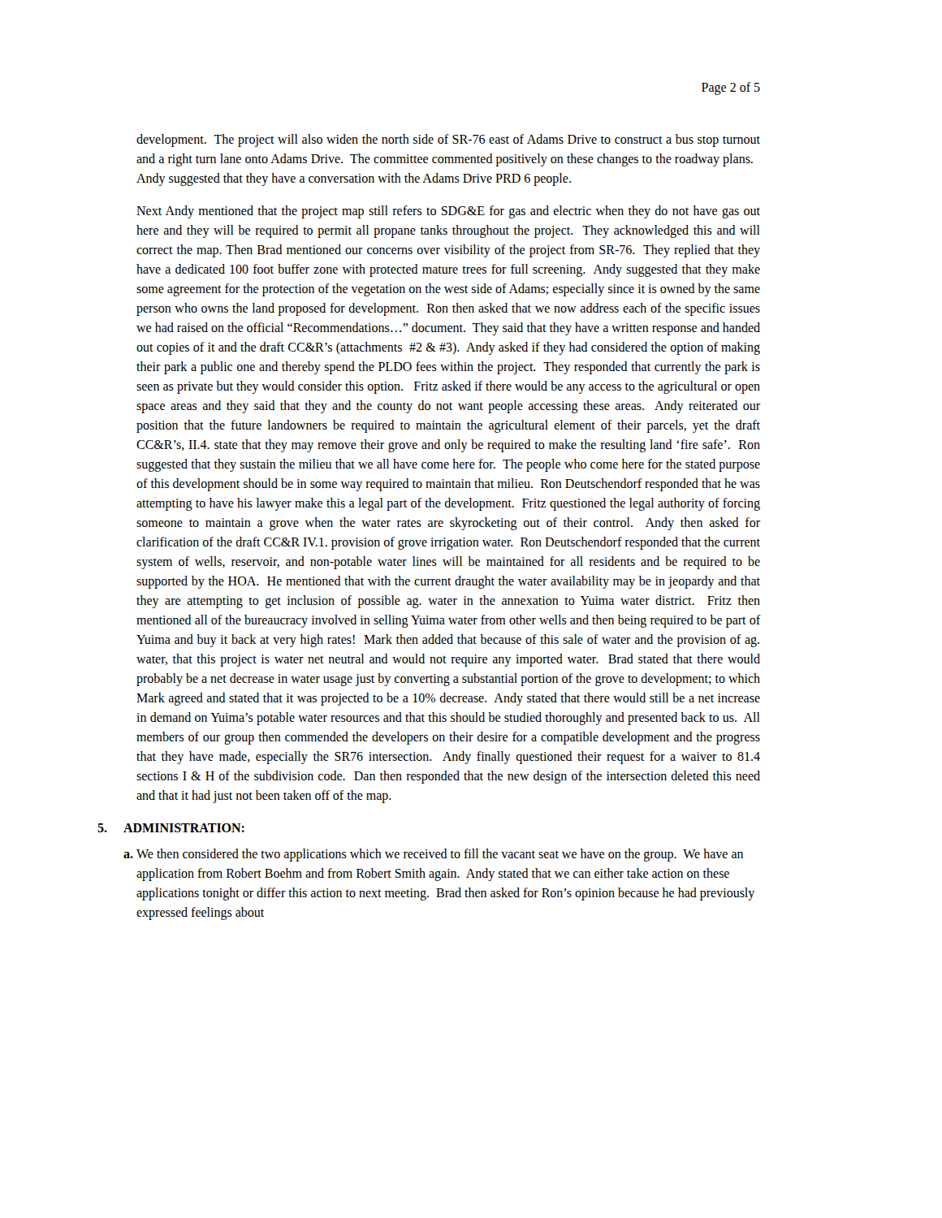Page 2 of 5
development. The project will also widen the north side of SR-76 east of Adams Drive to construct a bus stop turnout and a right turn lane onto Adams Drive. The committee commented positively on these changes to the roadway plans. Andy suggested that they have a conversation with the Adams Drive PRD 6 people.
Next Andy mentioned that the project map still refers to SDG&E for gas and electric when they do not have gas out here and they will be required to permit all propane tanks throughout the project. They acknowledged this and will correct the map. Then Brad mentioned our concerns over visibility of the project from SR-76. They replied that they have a dedicated 100 foot buffer zone with protected mature trees for full screening. Andy suggested that they make some agreement for the protection of the vegetation on the west side of Adams; especially since it is owned by the same person who owns the land proposed for development. Ron then asked that we now address each of the specific issues we had raised on the official “Recommendations…” document. They said that they have a written response and handed out copies of it and the draft CC&R’s (attachments #2 & #3). Andy asked if they had considered the option of making their park a public one and thereby spend the PLDO fees within the project. They responded that currently the park is seen as private but they would consider this option. Fritz asked if there would be any access to the agricultural or open space areas and they said that they and the county do not want people accessing these areas. Andy reiterated our position that the future landowners be required to maintain the agricultural element of their parcels, yet the draft CC&R’s, II.4. state that they may remove their grove and only be required to make the resulting land ‘fire safe’. Ron suggested that they sustain the milieu that we all have come here for. The people who come here for the stated purpose of this development should be in some way required to maintain that milieu. Ron Deutschendorf responded that he was attempting to have his lawyer make this a legal part of the development. Fritz questioned the legal authority of forcing someone to maintain a grove when the water rates are skyrocketing out of their control. Andy then asked for clarification of the draft CC&R IV.1. provision of grove irrigation water. Ron Deutschendorf responded that the current system of wells, reservoir, and non-potable water lines will be maintained for all residents and be required to be supported by the HOA. He mentioned that with the current draught the water availability may be in jeopardy and that they are attempting to get inclusion of possible ag. water in the annexation to Yuima water district. Fritz then mentioned all of the bureaucracy involved in selling Yuima water from other wells and then being required to be part of Yuima and buy it back at very high rates! Mark then added that because of this sale of water and the provision of ag. water, that this project is water net neutral and would not require any imported water. Brad stated that there would probably be a net decrease in water usage just by converting a substantial portion of the grove to development; to which Mark agreed and stated that it was projected to be a 10% decrease. Andy stated that there would still be a net increase in demand on Yuima’s potable water resources and that this should be studied thoroughly and presented back to us. All members of our group then commended the developers on their desire for a compatible development and the progress that they have made, especially the SR76 intersection. Andy finally questioned their request for a waiver to 81.4 sections I & H of the subdivision code. Dan then responded that the new design of the intersection deleted this need and that it had just not been taken off of the map.
5.
Administration:
We then considered the two applications which we received to fill the vacant seat we have on the group. We have an application from Robert Boehm and from Robert Smith again. Andy stated that we can either take action on these applications tonight or differ this action to next meeting. Brad then asked for Ron’s opinion because he had previously expressed feelings about